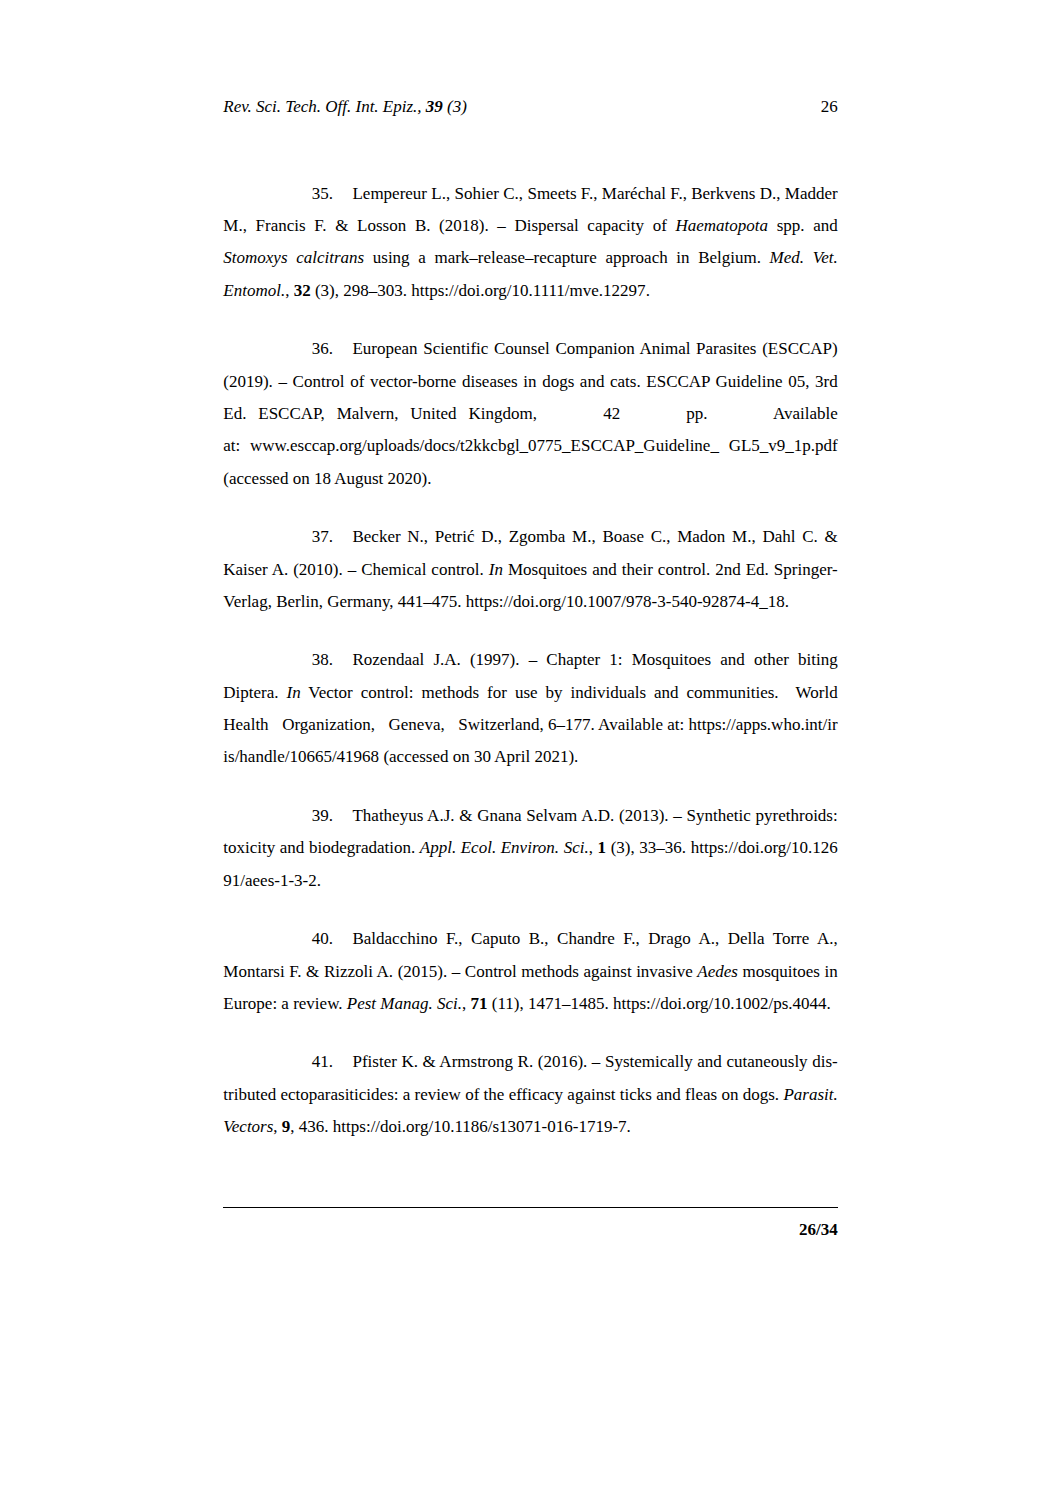Rev. Sci. Tech. Off. Int. Epiz., 39 (3) 26
35. Lempereur L., Sohier C., Smeets F., Maréchal F., Berkvens D., Madder M., Francis F. & Losson B. (2018). – Dispersal capacity of Haematopota spp. and Stomoxys calcitrans using a mark–release–recapture approach in Belgium. Med. Vet. Entomol., 32 (3), 298–303. https://doi.org/10.1111/mve.12297.
36. European Scientific Counsel Companion Animal Parasites (ESCCAP) (2019). – Control of vector-borne diseases in dogs and cats. ESCCAP Guideline 05, 3rd Ed. ESCCAP, Malvern, United Kingdom, 42 pp. Available at: www.esccap.org/uploads/docs/t2kkcbgl_0775_ESCCAP_Guideline_ GL5_v9_1p.pdf (accessed on 18 August 2020).
37. Becker N., Petrić D., Zgomba M., Boase C., Madon M., Dahl C. & Kaiser A. (2010). – Chemical control. In Mosquitoes and their control. 2nd Ed. Springer-Verlag, Berlin, Germany, 441–475. https://doi.org/10.1007/978-3-540-92874-4_18.
38. Rozendaal J.A. (1997). – Chapter 1: Mosquitoes and other biting Diptera. In Vector control: methods for use by individuals and communities. World Health Organization, Geneva, Switzerland, 6–177. Available at: https://apps.who.int/iris/handle/10665/41968 (accessed on 30 April 2021).
39. Thatheyus A.J. & Gnana Selvam A.D. (2013). – Synthetic pyrethroids: toxicity and biodegradation. Appl. Ecol. Environ. Sci., 1 (3), 33–36. https://doi.org/10.12691/aees-1-3-2.
40. Baldacchino F., Caputo B., Chandre F., Drago A., Della Torre A., Montarsi F. & Rizzoli A. (2015). – Control methods against invasive Aedes mosquitoes in Europe: a review. Pest Manag. Sci., 71 (11), 1471–1485. https://doi.org/10.1002/ps.4044.
41. Pfister K. & Armstrong R. (2016). – Systemically and cutaneously distributed ectoparasiticides: a review of the efficacy against ticks and fleas on dogs. Parasit. Vectors, 9, 436. https://doi.org/10.1186/s13071-016-1719-7.
26/34